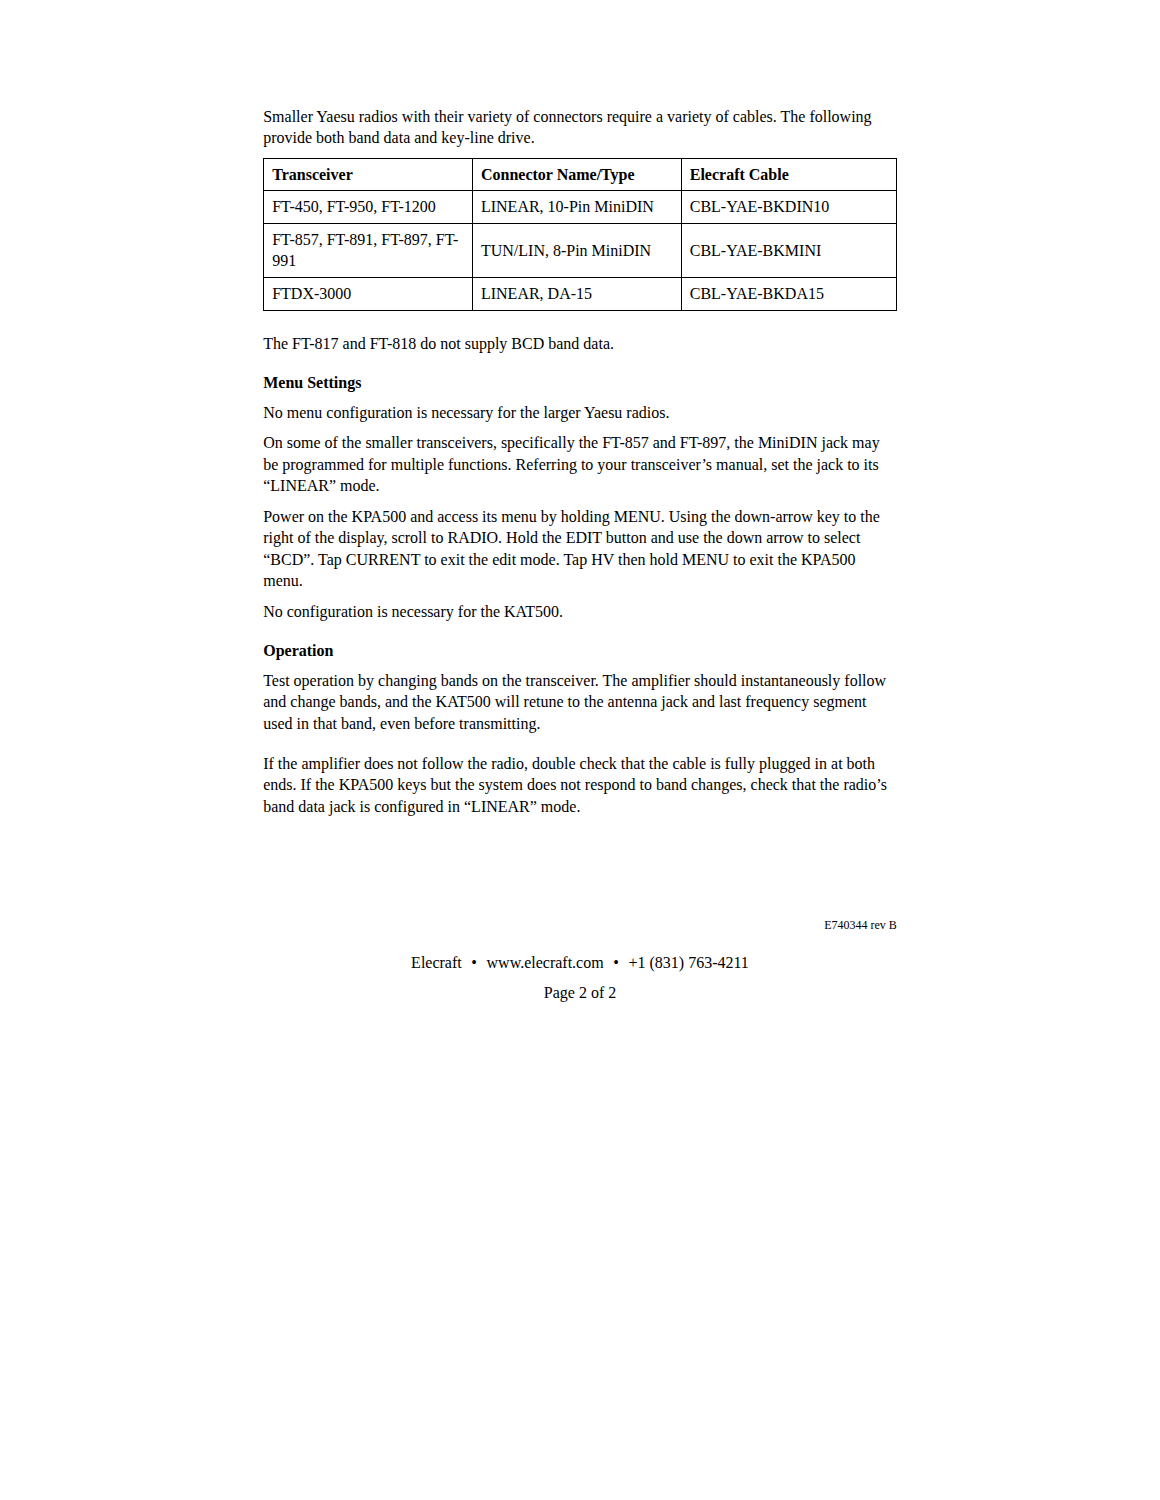Smaller Yaesu radios with their variety of connectors require a variety of cables. The following provide both band data and key-line drive.
| Transceiver | Connector Name/Type | Elecraft Cable |
| --- | --- | --- |
| FT-450, FT-950, FT-1200 | LINEAR, 10-Pin MiniDIN | CBL-YAE-BKDIN10 |
| FT-857, FT-891, FT-897, FT-991 | TUN/LIN, 8-Pin MiniDIN | CBL-YAE-BKMINI |
| FTDX-3000 | LINEAR, DA-15 | CBL-YAE-BKDA15 |
The FT-817 and FT-818 do not supply BCD band data.
Menu Settings
No menu configuration is necessary for the larger Yaesu radios.
On some of the smaller transceivers, specifically the FT-857 and FT-897, the MiniDIN jack may be programmed for multiple functions. Referring to your transceiver’s manual, set the jack to its “LINEAR” mode.
Power on the KPA500 and access its menu by holding MENU. Using the down-arrow key to the right of the display, scroll to RADIO. Hold the EDIT button and use the down arrow to select “BCD”. Tap CURRENT to exit the edit mode. Tap HV then hold MENU to exit the KPA500 menu.
No configuration is necessary for the KAT500.
Operation
Test operation by changing bands on the transceiver. The amplifier should instantaneously follow and change bands, and the KAT500 will retune to the antenna jack and last frequency segment used in that band, even before transmitting.
If the amplifier does not follow the radio, double check that the cable is fully plugged in at both ends. If the KPA500 keys but the system does not respond to band changes, check that the radio’s band data jack is configured in “LINEAR” mode.
E740344 rev B
Elecraft•www.elecraft.com•+1 (831) 763-4211
Page 2 of 2